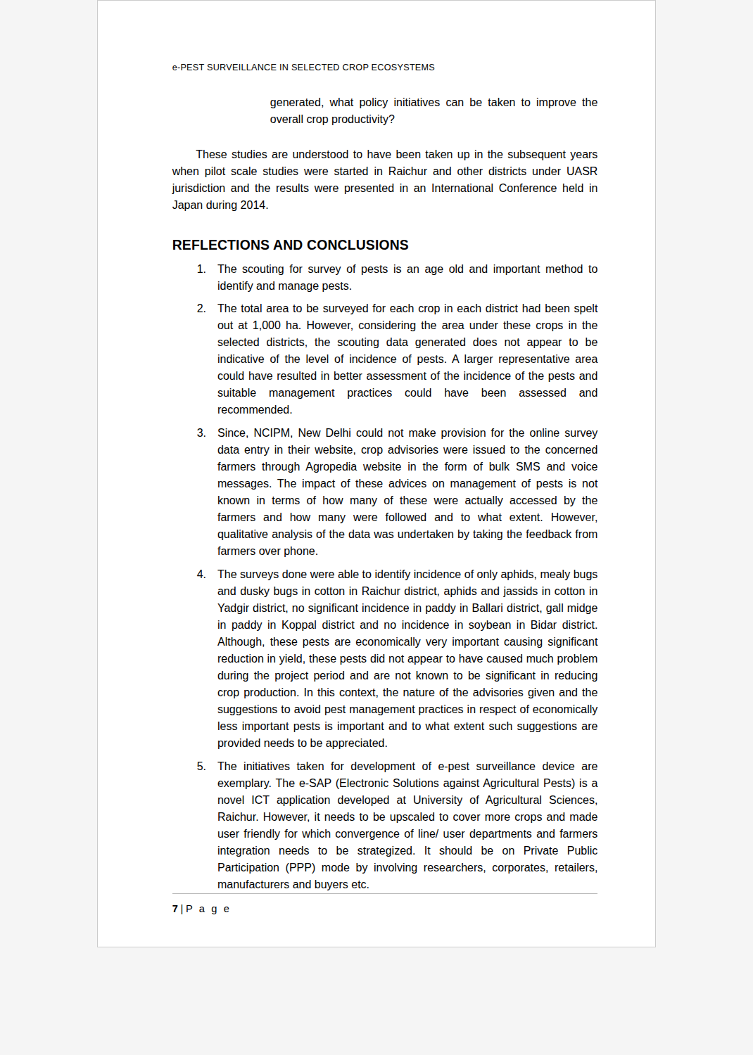e-PEST SURVEILLANCE IN SELECTED CROP ECOSYSTEMS
generated, what policy initiatives can be taken to improve the overall crop productivity?
These studies are understood to have been taken up in the subsequent years when pilot scale studies were started in Raichur and other districts under UASR jurisdiction and the results were presented in an International Conference held in Japan during 2014.
REFLECTIONS AND CONCLUSIONS
The scouting for survey of pests is an age old and important method to identify and manage pests.
The total area to be surveyed for each crop in each district had been spelt out at 1,000 ha. However, considering the area under these crops in the selected districts, the scouting data generated does not appear to be indicative of the level of incidence of pests. A larger representative area could have resulted in better assessment of the incidence of the pests and suitable management practices could have been assessed and recommended.
Since, NCIPM, New Delhi could not make provision for the online survey data entry in their website, crop advisories were issued to the concerned farmers through Agropedia website in the form of bulk SMS and voice messages. The impact of these advices on management of pests is not known in terms of how many of these were actually accessed by the farmers and how many were followed and to what extent. However, qualitative analysis of the data was undertaken by taking the feedback from farmers over phone.
The surveys done were able to identify incidence of only aphids, mealy bugs and dusky bugs in cotton in Raichur district, aphids and jassids in cotton in Yadgir district, no significant incidence in paddy in Ballari district, gall midge in paddy in Koppal district and no incidence in soybean in Bidar district. Although, these pests are economically very important causing significant reduction in yield, these pests did not appear to have caused much problem during the project period and are not known to be significant in reducing crop production. In this context, the nature of the advisories given and the suggestions to avoid pest management practices in respect of economically less important pests is important and to what extent such suggestions are provided needs to be appreciated.
The initiatives taken for development of e-pest surveillance device are exemplary. The e-SAP (Electronic Solutions against Agricultural Pests) is a novel ICT application developed at University of Agricultural Sciences, Raichur. However, it needs to be upscaled to cover more crops and made user friendly for which convergence of line/ user departments and farmers integration needs to be strategized. It should be on Private Public Participation (PPP) mode by involving researchers, corporates, retailers, manufacturers and buyers etc.
7|P a g e